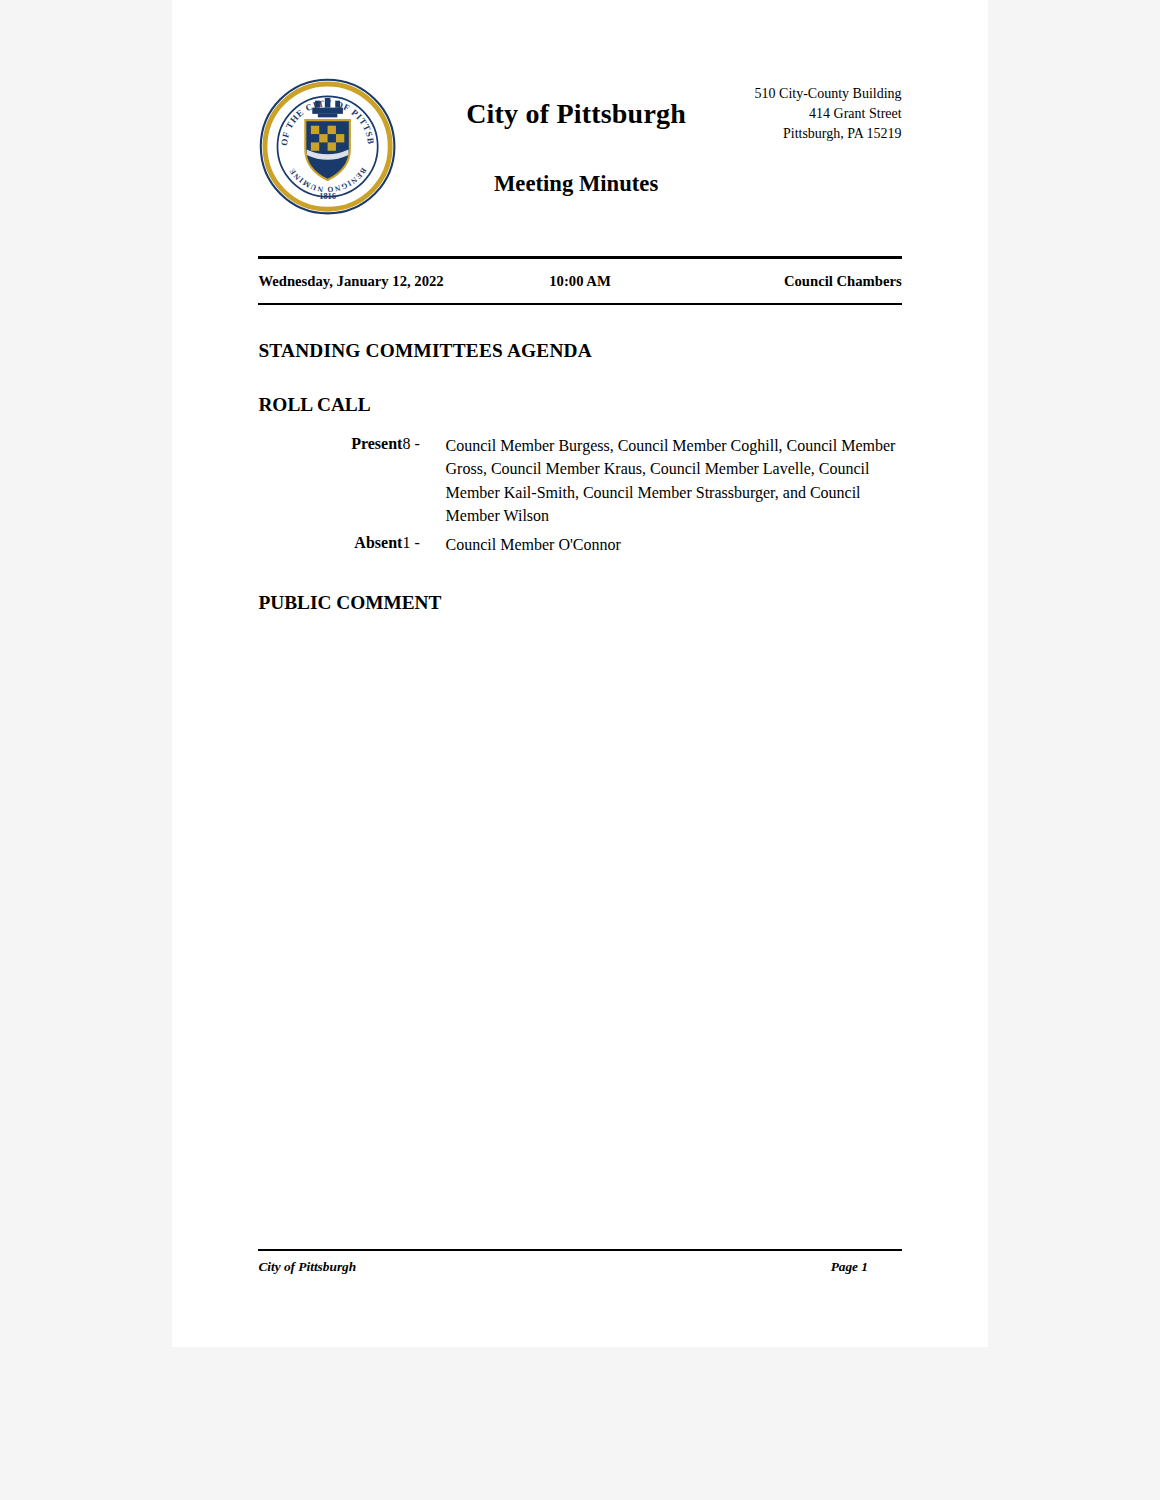Seal of the City of Pittsburgh SEAL OF THE CITY OF PITTSBURGH BENIGNO NUMINE 1816
City of Pittsburgh
Meeting Minutes
510 City-County Building
414 Grant Street
Pittsburgh, PA 15219
Wednesday, January 12, 2022 10:00 AM Council Chambers
STANDING COMMITTEES AGENDA
ROLL CALL
| Present | 8 - | Council Member Burgess, Council Member Coghill, Council Member Gross, Council Member Kraus, Council Member Lavelle, Council Member Kail-Smith, Council Member Strassburger, and Council Member Wilson |
| Absent | 1 - | Council Member O'Connor |
PUBLIC COMMENT
City of Pittsburgh Page 1